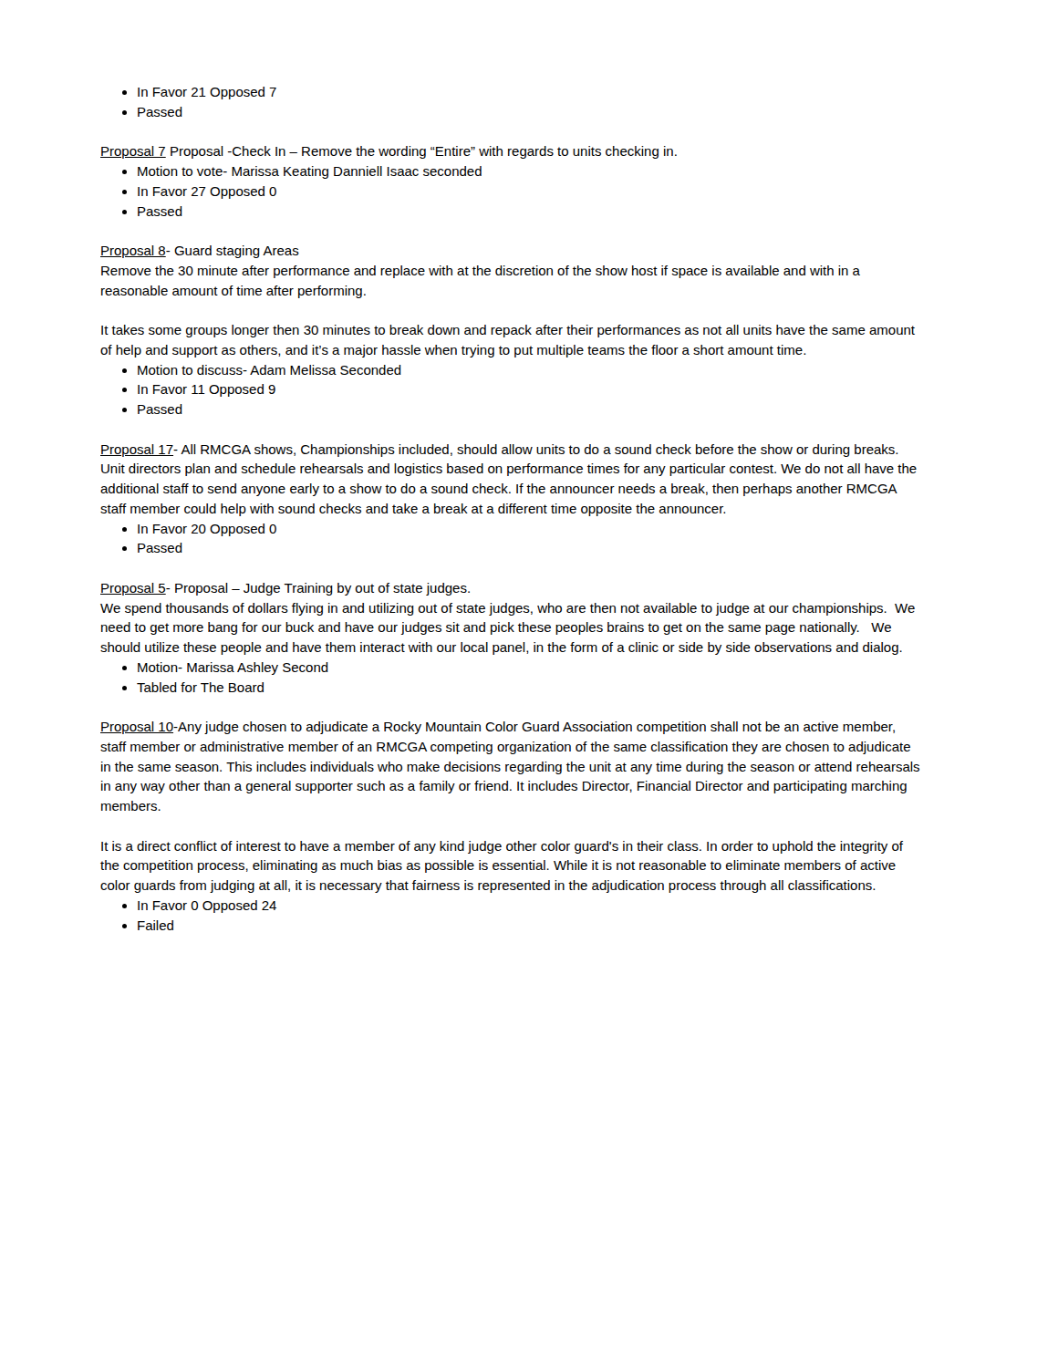In Favor 21 Opposed 7
Passed
Proposal 7 Proposal -Check In – Remove the wording “Entire” with regards to units checking in.
Motion to vote- Marissa Keating Danniell Isaac seconded
In Favor 27 Opposed 0
Passed
Proposal 8- Guard staging Areas
Remove the 30 minute after performance and replace with at the discretion of the show host if space is available and with in a reasonable amount of time after performing.
It takes some groups longer then 30 minutes to break down and repack after their performances as not all units have the same amount of help and support as others, and it’s a major hassle when trying to put multiple teams the floor a short amount time.
Motion to discuss- Adam Melissa Seconded
In Favor 11 Opposed 9
Passed
Proposal 17- All RMCGA shows, Championships included, should allow units to do a sound check before the show or during breaks.
Unit directors plan and schedule rehearsals and logistics based on performance times for any particular contest. We do not all have the additional staff to send anyone early to a show to do a sound check. If the announcer needs a break, then perhaps another RMCGA staff member could help with sound checks and take a break at a different time opposite the announcer.
In Favor 20 Opposed 0
Passed
Proposal 5- Proposal – Judge Training by out of state judges.
We spend thousands of dollars flying in and utilizing out of state judges, who are then not available to judge at our championships. We need to get more bang for our buck and have our judges sit and pick these peoples brains to get on the same page nationally. We should utilize these people and have them interact with our local panel, in the form of a clinic or side by side observations and dialog.
Motion- Marissa Ashley Second
Tabled for The Board
Proposal 10-Any judge chosen to adjudicate a Rocky Mountain Color Guard Association competition shall not be an active member, staff member or administrative member of an RMCGA competing organization of the same classification they are chosen to adjudicate in the same season. This includes individuals who make decisions regarding the unit at any time during the season or attend rehearsals in any way other than a general supporter such as a family or friend. It includes Director, Financial Director and participating marching members.
It is a direct conflict of interest to have a member of any kind judge other color guard's in their class. In order to uphold the integrity of the competition process, eliminating as much bias as possible is essential. While it is not reasonable to eliminate members of active color guards from judging at all, it is necessary that fairness is represented in the adjudication process through all classifications.
In Favor 0 Opposed 24
Failed